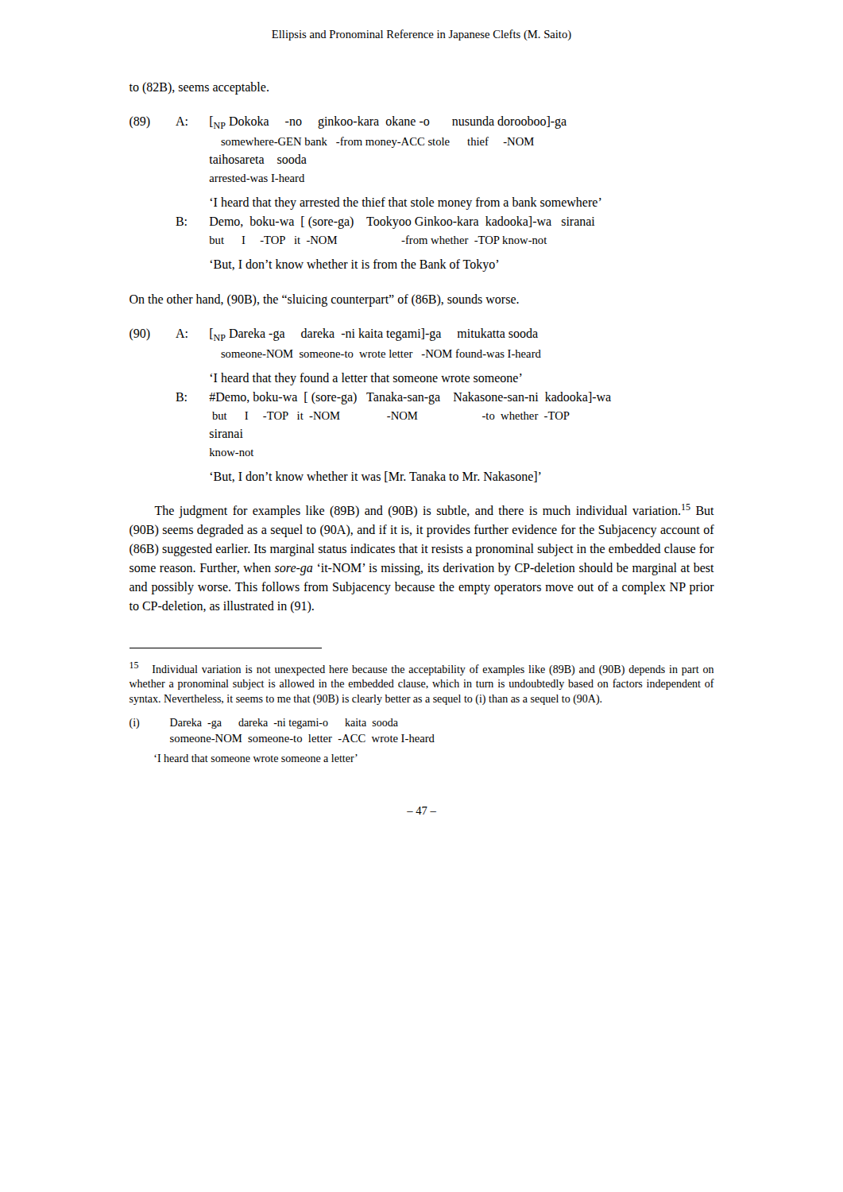Ellipsis and Pronominal Reference in Japanese Clefts (M. Saito)
to (82B), seems acceptable.
| (89) | A: | [ NP Dokoka -no ginkoo-kara okane -o nusunda dorooboo]-ga somewhere-GEN bank -from money-ACC stole thief -NOM |
| | | taihosareta sooda arrested-was I-heard |
| | | ‘I heard that they arrested the thief that stole money from a bank somewhere’ |
| | B: | Demo, boku-wa [ (sore-ga) Tookyoo Ginkoo-kara kadooka]-wa siranai but I -TOP it -NOM -from whether -TOP know-not |
| | | ‘But, I don’t know whether it is from the Bank of Tokyo’ |
On the other hand, (90B), the “sluicing counterpart” of (86B), sounds worse.
| (90) | A: | [ NP Dareka -ga dareka -ni kaita tegami]-ga mitukatta sooda someone-NOM someone-to wrote letter -NOM found-was I-heard |
| | | ‘I heard that they found a letter that someone wrote someone’ |
| | B: | #Demo, boku-wa [ (sore-ga) Tanaka-san-ga Nakasone-san-ni kadooka]-wa but I -TOP it -NOM -NOM -to whether -TOP |
| | | siranai know-not |
| | | ‘But, I don’t know whether it was [Mr. Tanaka to Mr. Nakasone]’ |
The judgment for examples like (89B) and (90B) is subtle, and there is much individual variation.15 But (90B) seems degraded as a sequel to (90A), and if it is, it provides further evidence for the Subjacency account of (86B) suggested earlier. Its marginal status indicates that it resists a pronominal subject in the embedded clause for some reason. Further, when sore-ga ‘it-NOM’ is missing, its derivation by CP-deletion should be marginal at best and possibly worse. This follows from Subjacency because the empty operators move out of a complex NP prior to CP-deletion, as illustrated in (91).
15 Individual variation is not unexpected here because the acceptability of examples like (89B) and (90B) depends in part on whether a pronominal subject is allowed in the embedded clause, which in turn is undoubtedly based on factors independent of syntax. Nevertheless, it seems to me that (90B) is clearly better as a sequel to (i) than as a sequel to (90A).
| (i) | Dareka -ga dareka -ni tegami-o kaita sooda someone-NOM someone-to letter -ACC wrote I-heard |
‘I heard that someone wrote someone a letter’
– 47 –